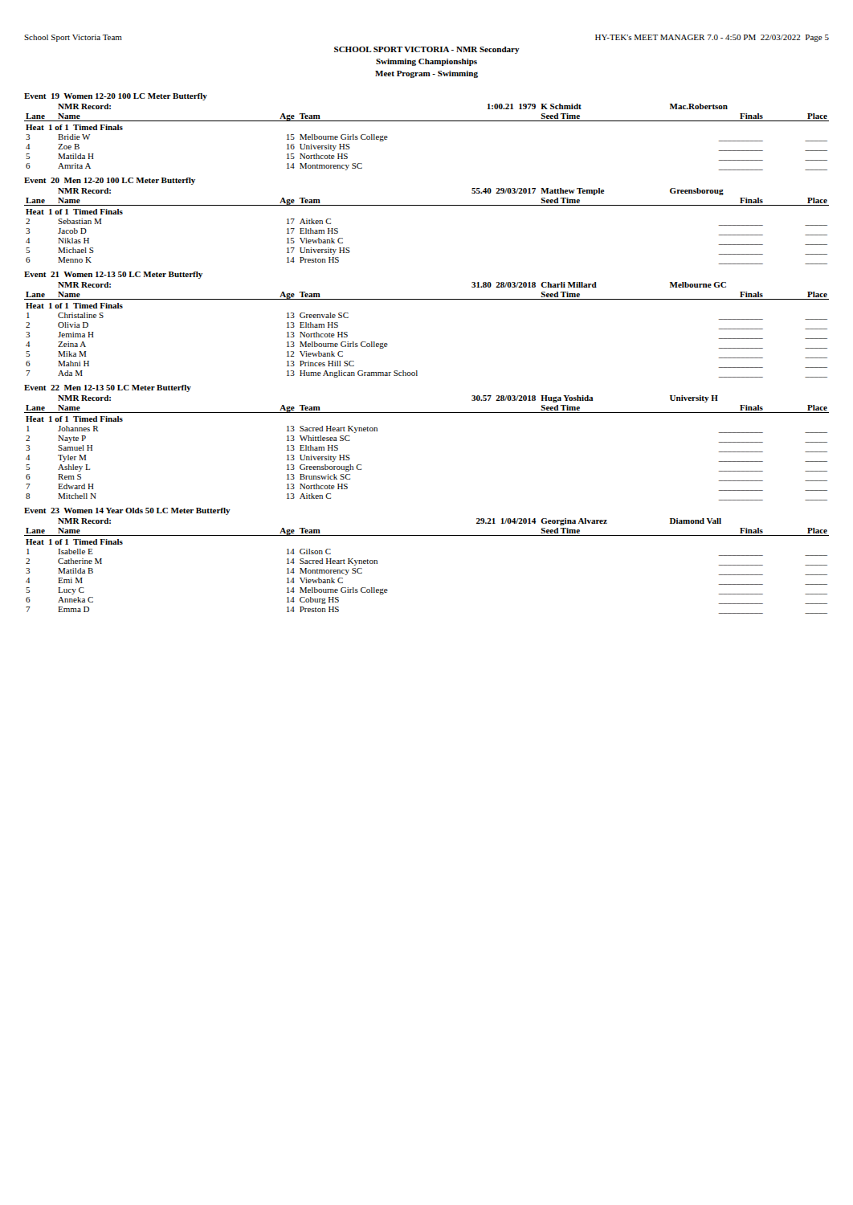School Sport Victoria Team
HY-TEK's MEET MANAGER 7.0 - 4:50 PM 22/03/2022 Page 5
SCHOOL SPORT VICTORIA - NMR Secondary
Swimming Championships
Meet Program - Swimming
Event 19 Women 12-20 100 LC Meter Butterfly
| | NMR Record: | 1:00.21 1979 | K Schmidt | Mac.Robertson | |
| Lane | Name | Age | Team | Seed Time | Finals | Place |
| Heat 1 of 1 Timed Finals |
| 3 | Bridie W | 15 | Melbourne Girls College | | __________ | _____ |
| 4 | Zoe B | 16 | University HS | | __________ | _____ |
| 5 | Matilda H | 15 | Northcote HS | | __________ | _____ |
| 6 | Amrita A | 14 | Montmorency SC | | __________ | _____ |
Event 20 Men 12-20 100 LC Meter Butterfly
| | NMR Record: | 55.40 29/03/2017 | Matthew Temple | Greensboroug | |
| Lane | Name | Age | Team | Seed Time | Finals | Place |
| Heat 1 of 1 Timed Finals |
| 2 | Sebastian M | 17 | Aitken C | | __________ | _____ |
| 3 | Jacob D | 17 | Eltham HS | | __________ | _____ |
| 4 | Niklas H | 15 | Viewbank C | | __________ | _____ |
| 5 | Michael S | 17 | University HS | | __________ | _____ |
| 6 | Menno K | 14 | Preston HS | | __________ | _____ |
Event 21 Women 12-13 50 LC Meter Butterfly
| | NMR Record: | 31.80 28/03/2018 | Charli Millard | Melbourne GC | |
| Lane | Name | Age | Team | Seed Time | Finals | Place |
| Heat 1 of 1 Timed Finals |
| 1 | Christaline S | 13 | Greenvale SC | | __________ | _____ |
| 2 | Olivia D | 13 | Eltham HS | | __________ | _____ |
| 3 | Jemima H | 13 | Northcote HS | | __________ | _____ |
| 4 | Zeina A | 13 | Melbourne Girls College | | __________ | _____ |
| 5 | Mika M | 12 | Viewbank C | | __________ | _____ |
| 6 | Mahni H | 13 | Princes Hill SC | | __________ | _____ |
| 7 | Ada M | 13 | Hume Anglican Grammar School | | __________ | _____ |
Event 22 Men 12-13 50 LC Meter Butterfly
| | NMR Record: | 30.57 28/03/2018 | Huga Yoshida | University H | |
| Lane | Name | Age | Team | Seed Time | Finals | Place |
| Heat 1 of 1 Timed Finals |
| 1 | Johannes R | 13 | Sacred Heart Kyneton | | __________ | _____ |
| 2 | Nayte P | 13 | Whittlesea SC | | __________ | _____ |
| 3 | Samuel H | 13 | Eltham HS | | __________ | _____ |
| 4 | Tyler M | 13 | University HS | | __________ | _____ |
| 5 | Ashley L | 13 | Greensborough C | | __________ | _____ |
| 6 | Rem S | 13 | Brunswick SC | | __________ | _____ |
| 7 | Edward H | 13 | Northcote HS | | __________ | _____ |
| 8 | Mitchell N | 13 | Aitken C | | __________ | _____ |
Event 23 Women 14 Year Olds 50 LC Meter Butterfly
| | NMR Record: | 29.21 1/04/2014 | Georgina Alvarez | Diamond Vall | |
| Lane | Name | Age | Team | Seed Time | Finals | Place |
| Heat 1 of 1 Timed Finals |
| 1 | Isabelle E | 14 | Gilson C | | __________ | _____ |
| 2 | Catherine M | 14 | Sacred Heart Kyneton | | __________ | _____ |
| 3 | Matilda B | 14 | Montmorency SC | | __________ | _____ |
| 4 | Emi M | 14 | Viewbank C | | __________ | _____ |
| 5 | Lucy C | 14 | Melbourne Girls College | | __________ | _____ |
| 6 | Anneka C | 14 | Coburg HS | | __________ | _____ |
| 7 | Emma D | 14 | Preston HS | | __________ | _____ |